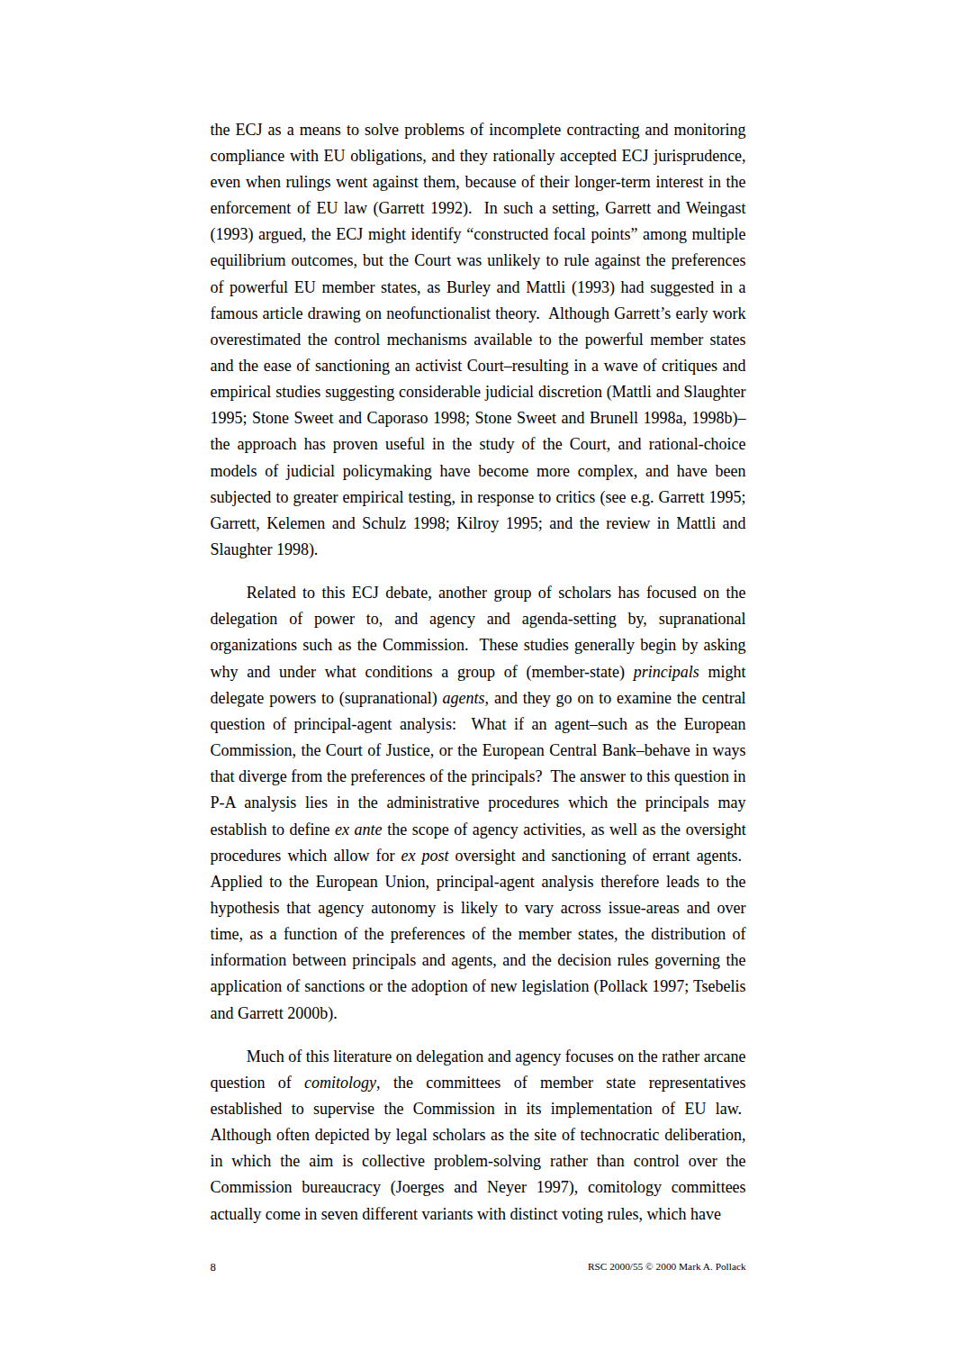the ECJ as a means to solve problems of incomplete contracting and monitoring compliance with EU obligations, and they rationally accepted ECJ jurisprudence, even when rulings went against them, because of their longer-term interest in the enforcement of EU law (Garrett 1992). In such a setting, Garrett and Weingast (1993) argued, the ECJ might identify “constructed focal points” among multiple equilibrium outcomes, but the Court was unlikely to rule against the preferences of powerful EU member states, as Burley and Mattli (1993) had suggested in a famous article drawing on neofunctionalist theory. Although Garrett’s early work overestimated the control mechanisms available to the powerful member states and the ease of sanctioning an activist Court–resulting in a wave of critiques and empirical studies suggesting considerable judicial discretion (Mattli and Slaughter 1995; Stone Sweet and Caporaso 1998; Stone Sweet and Brunell 1998a, 1998b)–the approach has proven useful in the study of the Court, and rational-choice models of judicial policymaking have become more complex, and have been subjected to greater empirical testing, in response to critics (see e.g. Garrett 1995; Garrett, Kelemen and Schulz 1998; Kilroy 1995; and the review in Mattli and Slaughter 1998).
Related to this ECJ debate, another group of scholars has focused on the delegation of power to, and agency and agenda-setting by, supranational organizations such as the Commission. These studies generally begin by asking why and under what conditions a group of (member-state) principals might delegate powers to (supranational) agents, and they go on to examine the central question of principal-agent analysis: What if an agent–such as the European Commission, the Court of Justice, or the European Central Bank–behave in ways that diverge from the preferences of the principals? The answer to this question in P-A analysis lies in the administrative procedures which the principals may establish to define ex ante the scope of agency activities, as well as the oversight procedures which allow for ex post oversight and sanctioning of errant agents. Applied to the European Union, principal-agent analysis therefore leads to the hypothesis that agency autonomy is likely to vary across issue-areas and over time, as a function of the preferences of the member states, the distribution of information between principals and agents, and the decision rules governing the application of sanctions or the adoption of new legislation (Pollack 1997; Tsebelis and Garrett 2000b).
Much of this literature on delegation and agency focuses on the rather arcane question of comitology, the committees of member state representatives established to supervise the Commission in its implementation of EU law. Although often depicted by legal scholars as the site of technocratic deliberation, in which the aim is collective problem-solving rather than control over the Commission bureaucracy (Joerges and Neyer 1997), comitology committees actually come in seven different variants with distinct voting rules, which have
8 RSC 2000/55 © 2000 Mark A. Pollack